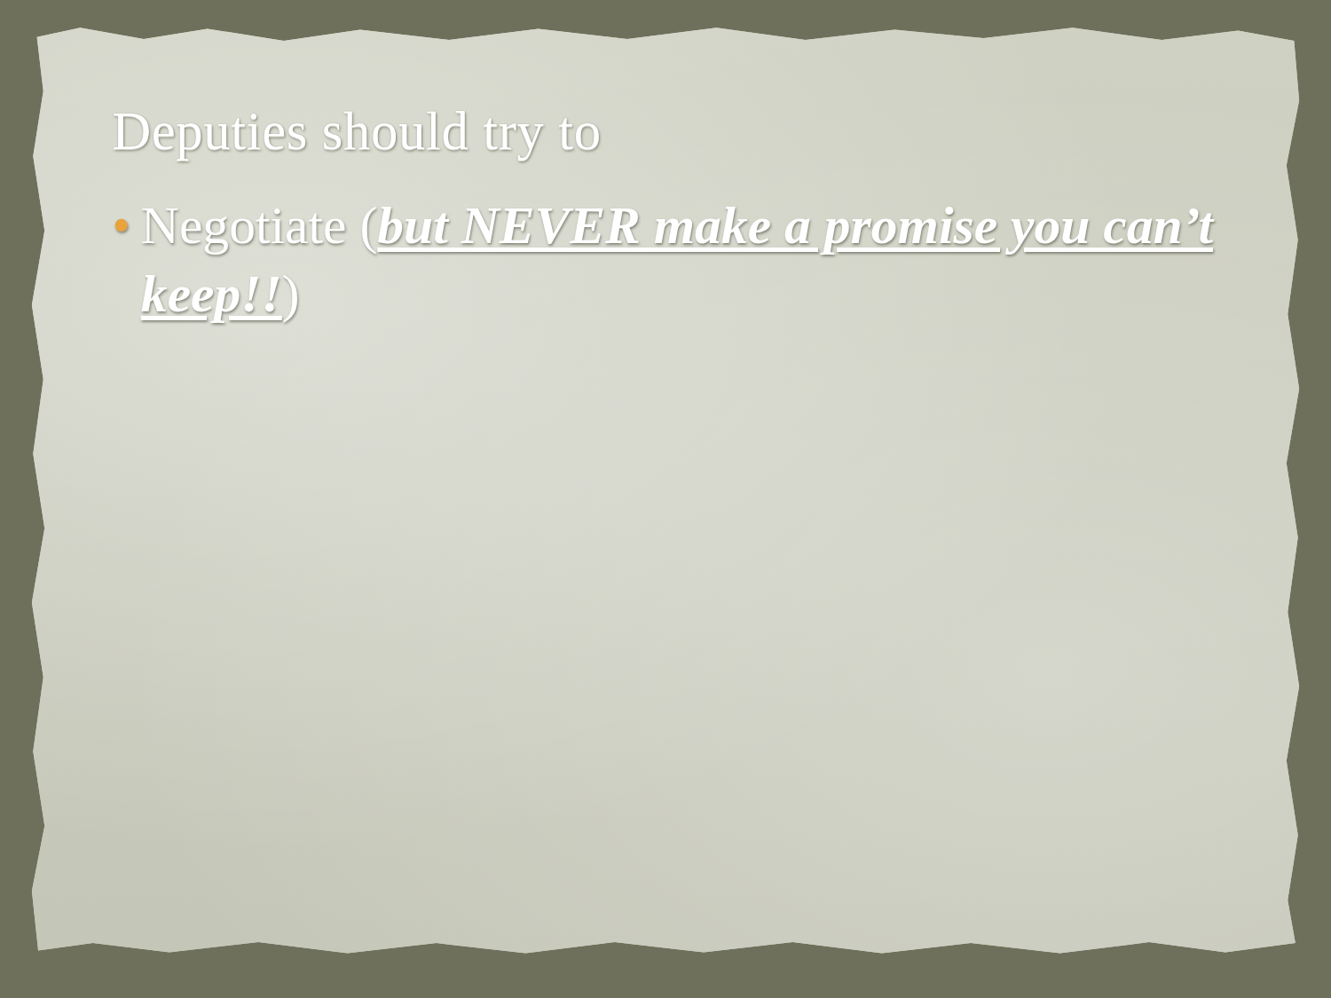Deputies should try to
Negotiate (but NEVER make a promise you can’t keep!!)